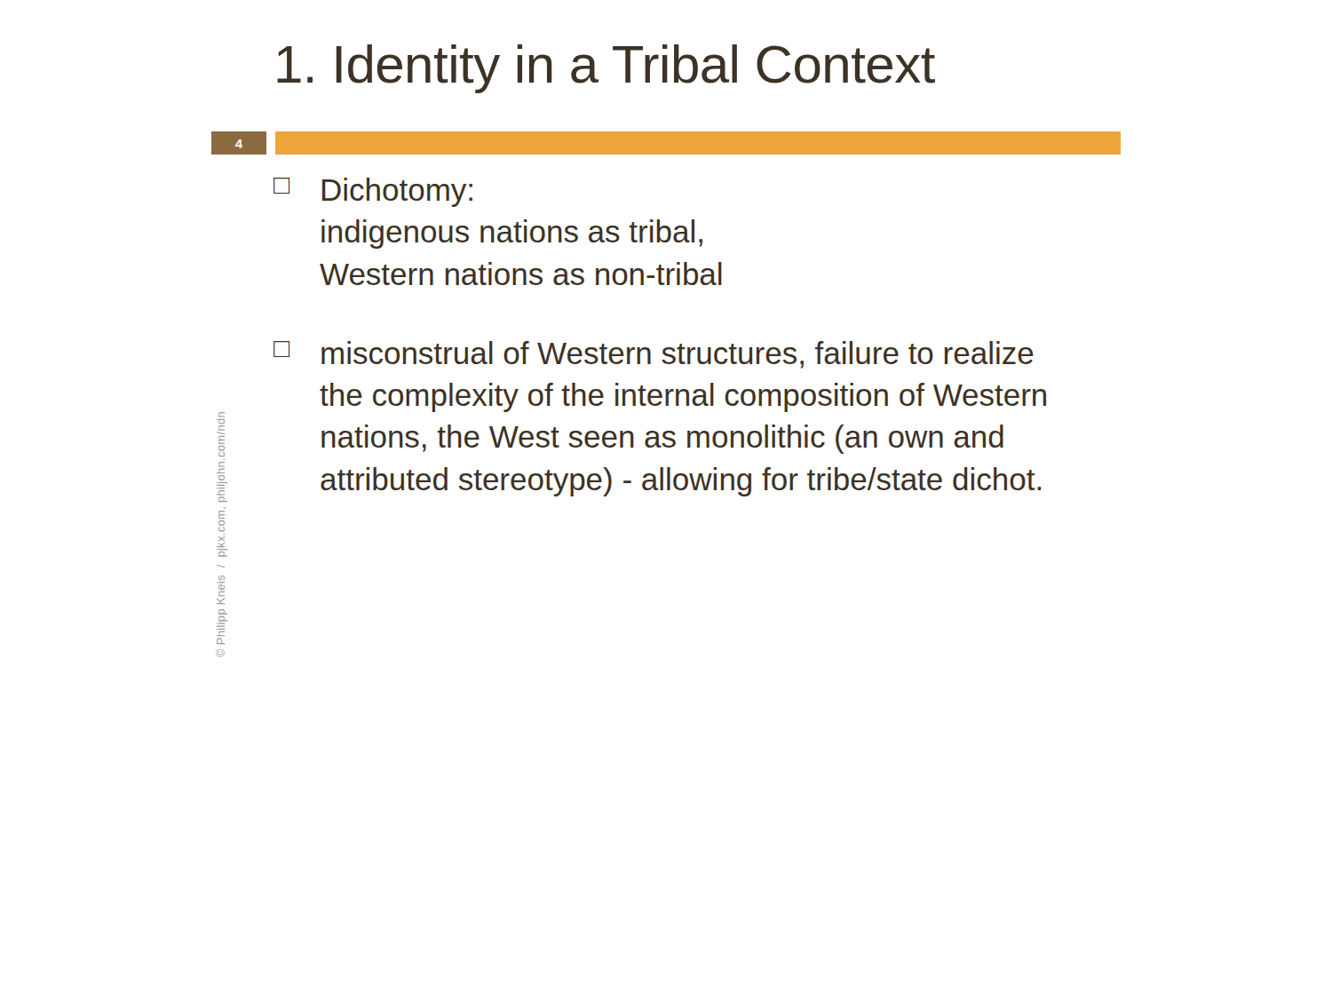1. Identity in a Tribal Context
4
Dichotomy:
indigenous nations as tribal,
Western nations as non-tribal
misconstrual of Western structures, failure to realize the complexity of the internal composition of Western nations, the West seen as monolithic (an own and attributed stereotype) - allowing for tribe/state dichot.
© Philipp Kneis / pjkx.com, philjohn.com/ndn